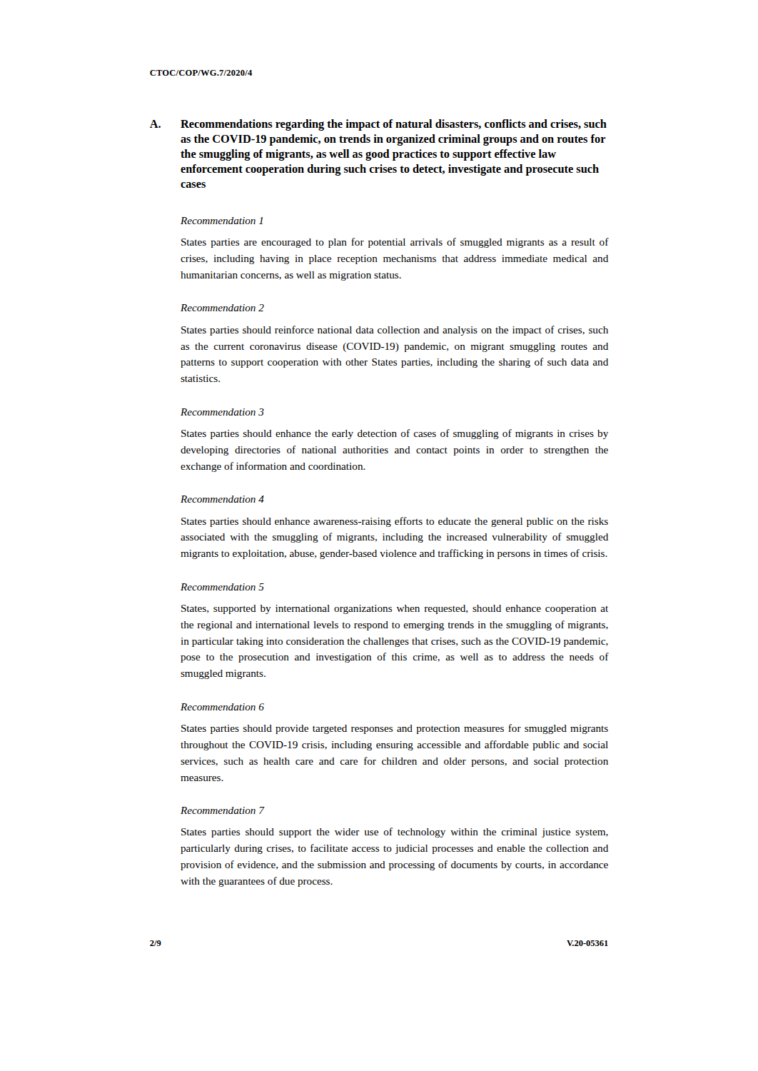CTOC/COP/WG.7/2020/4
A. Recommendations regarding the impact of natural disasters, conflicts and crises, such as the COVID-19 pandemic, on trends in organized criminal groups and on routes for the smuggling of migrants, as well as good practices to support effective law enforcement cooperation during such crises to detect, investigate and prosecute such cases
Recommendation 1
States parties are encouraged to plan for potential arrivals of smuggled migrants as a result of crises, including having in place reception mechanisms that address immediate medical and humanitarian concerns, as well as migration status.
Recommendation 2
States parties should reinforce national data collection and analysis on the impact of crises, such as the current coronavirus disease (COVID-19) pandemic, on migrant smuggling routes and patterns to support cooperation with other States parties, including the sharing of such data and statistics.
Recommendation 3
States parties should enhance the early detection of cases of smuggling of migrants in crises by developing directories of national authorities and contact points in order to strengthen the exchange of information and coordination.
Recommendation 4
States parties should enhance awareness-raising efforts to educate the general public on the risks associated with the smuggling of migrants, including the increased vulnerability of smuggled migrants to exploitation, abuse, gender-based violence and trafficking in persons in times of crisis.
Recommendation 5
States, supported by international organizations when requested, should enhance cooperation at the regional and international levels to respond to emerging trends in the smuggling of migrants, in particular taking into consideration the challenges that crises, such as the COVID-19 pandemic, pose to the prosecution and investigation of this crime, as well as to address the needs of smuggled migrants.
Recommendation 6
States parties should provide targeted responses and protection measures for smuggled migrants throughout the COVID-19 crisis, including ensuring accessible and affordable public and social services, such as health care and care for children and older persons, and social protection measures.
Recommendation 7
States parties should support the wider use of technology within the criminal justice system, particularly during crises, to facilitate access to judicial processes and enable the collection and provision of evidence, and the submission and processing of documents by courts, in accordance with the guarantees of due process.
2/9 V.20-05361